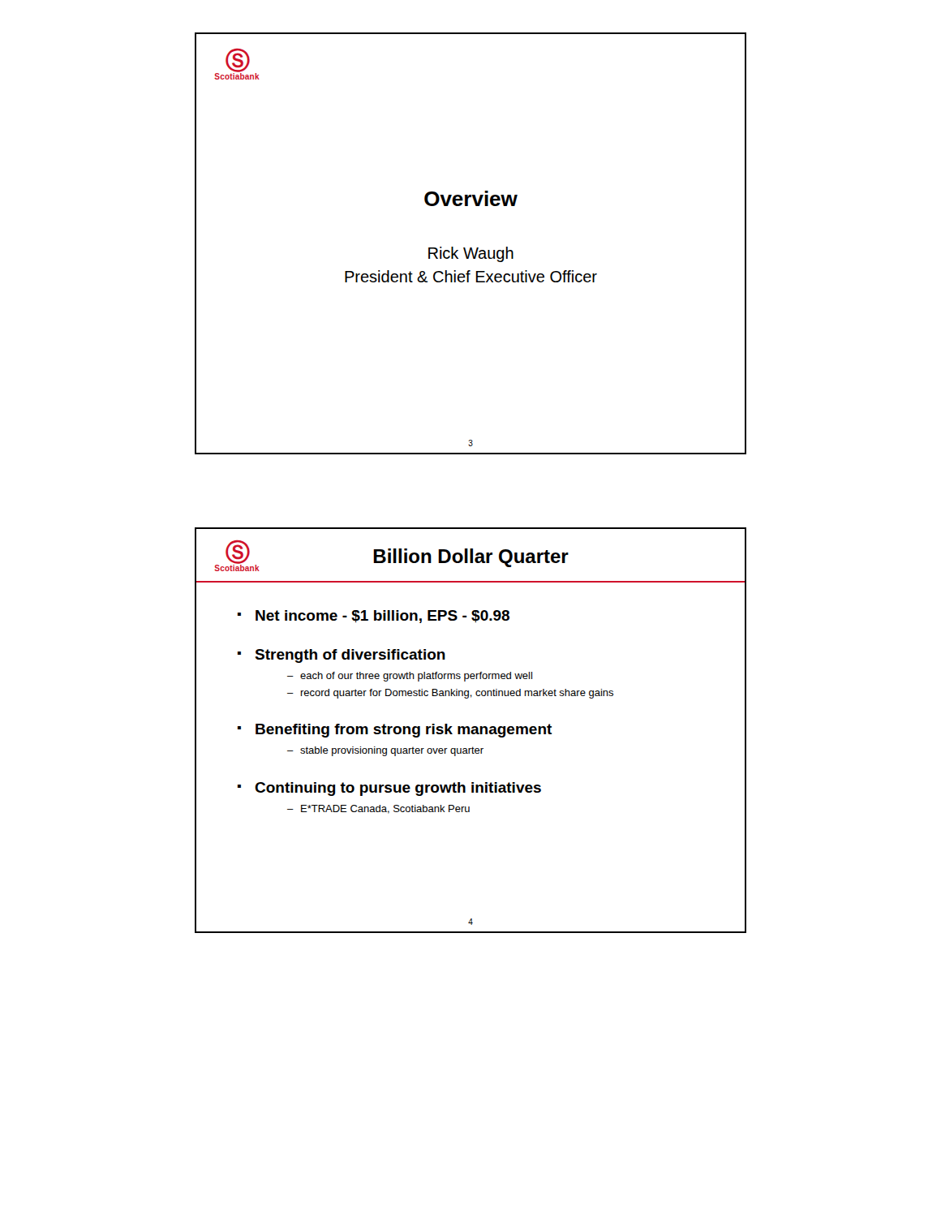Ⓢ
Scotiabank
Overview
Rick Waugh
President & Chief Executive Officer
3
Ⓢ
Scotiabank
Billion Dollar Quarter
Net income - $1 billion, EPS - $0.98
Strength of diversification
each of our three growth platforms performed well
record quarter for Domestic Banking, continued market share gains
Benefiting from strong risk management
stable provisioning quarter over quarter
Continuing to pursue growth initiatives
E*TRADE Canada, Scotiabank Peru
4